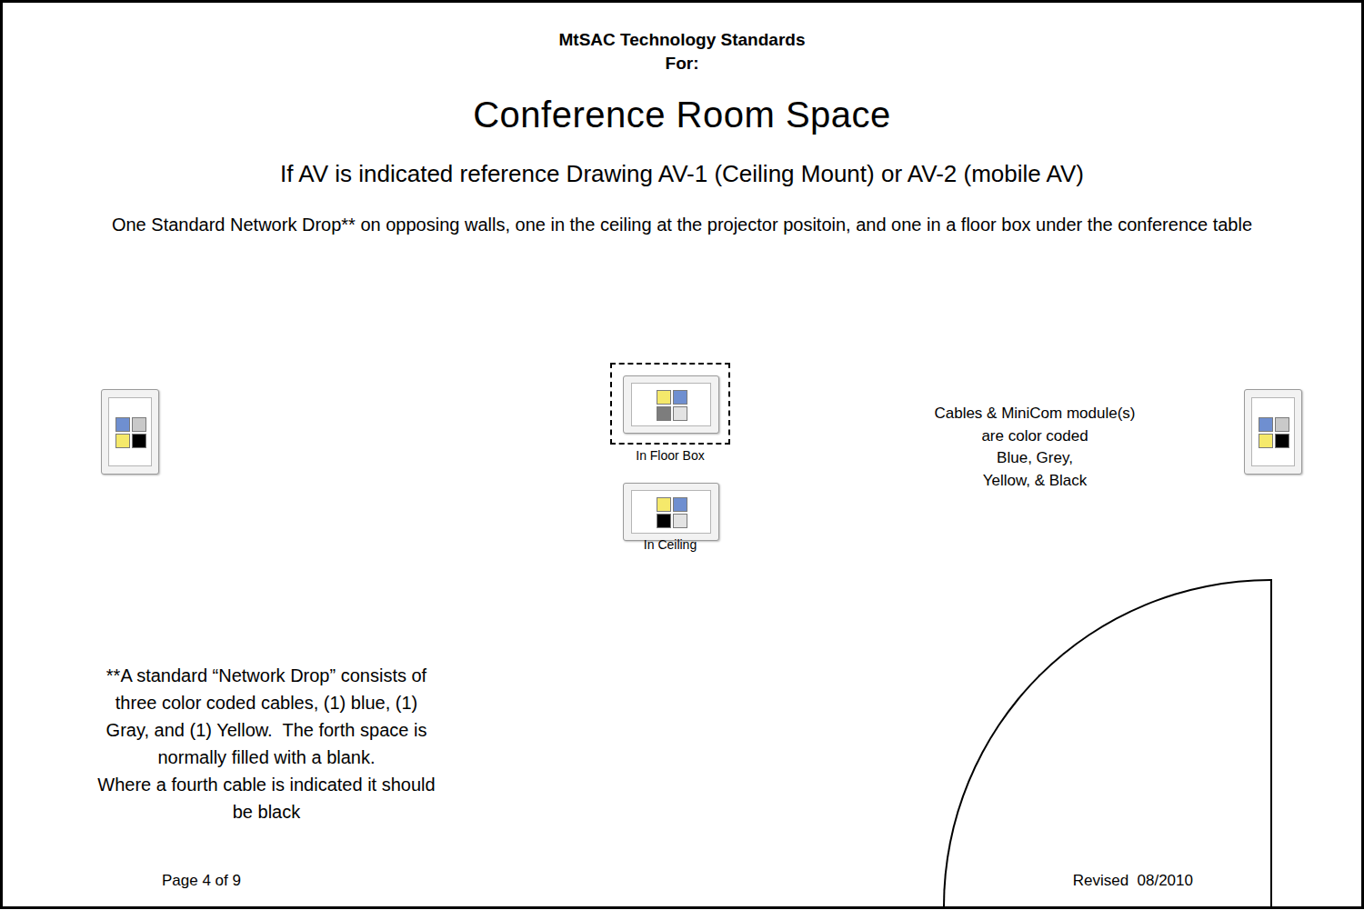MtSAC Technology Standards
For:
Conference Room Space
If AV is indicated reference Drawing AV-1 (Ceiling Mount) or AV-2 (mobile AV)
One Standard Network Drop** on opposing walls, one in the ceiling at the projector positoin, and one in a floor box under the conference table
In Floor Box
In Ceiling
Cables & MiniCom module(s) are color coded
Blue, Grey,
Yellow, & Black
**A standard “Network Drop” consists of three color coded cables, (1) blue, (1) Gray, and (1) Yellow. The forth space is normally filled with a blank.
Where a fourth cable is indicated it should be black
Page 4 of 9
Revised 08/2010